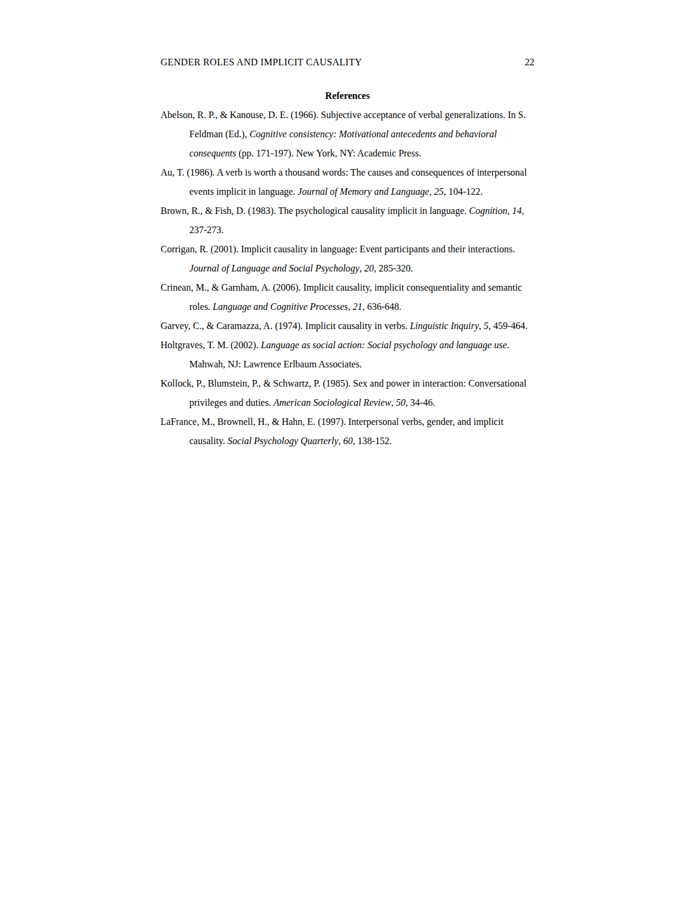Gender Roles and Implicit Causality 22
References
Abelson, R. P., & Kanouse, D. E. (1966). Subjective acceptance of verbal generalizations. In S. Feldman (Ed.), Cognitive consistency: Motivational antecedents and behavioral consequents (pp. 171-197). New York, NY: Academic Press.
Au, T. (1986). A verb is worth a thousand words: The causes and consequences of interpersonal events implicit in language. Journal of Memory and Language, 25, 104-122.
Brown, R., & Fish, D. (1983). The psychological causality implicit in language. Cognition, 14, 237-273.
Corrigan, R. (2001). Implicit causality in language: Event participants and their interactions. Journal of Language and Social Psychology, 20, 285-320.
Crinean, M., & Garnham, A. (2006). Implicit causality, implicit consequentiality and semantic roles. Language and Cognitive Processes, 21, 636-648.
Garvey, C., & Caramazza, A. (1974). Implicit causality in verbs. Linguistic Inquiry, 5, 459-464.
Holtgraves, T. M. (2002). Language as social action: Social psychology and language use. Mahwah, NJ: Lawrence Erlbaum Associates.
Kollock, P., Blumstein, P., & Schwartz, P. (1985). Sex and power in interaction: Conversational privileges and duties. American Sociological Review, 50, 34-46.
LaFrance, M., Brownell, H., & Hahn, E. (1997). Interpersonal verbs, gender, and implicit causality. Social Psychology Quarterly, 60, 138-152.